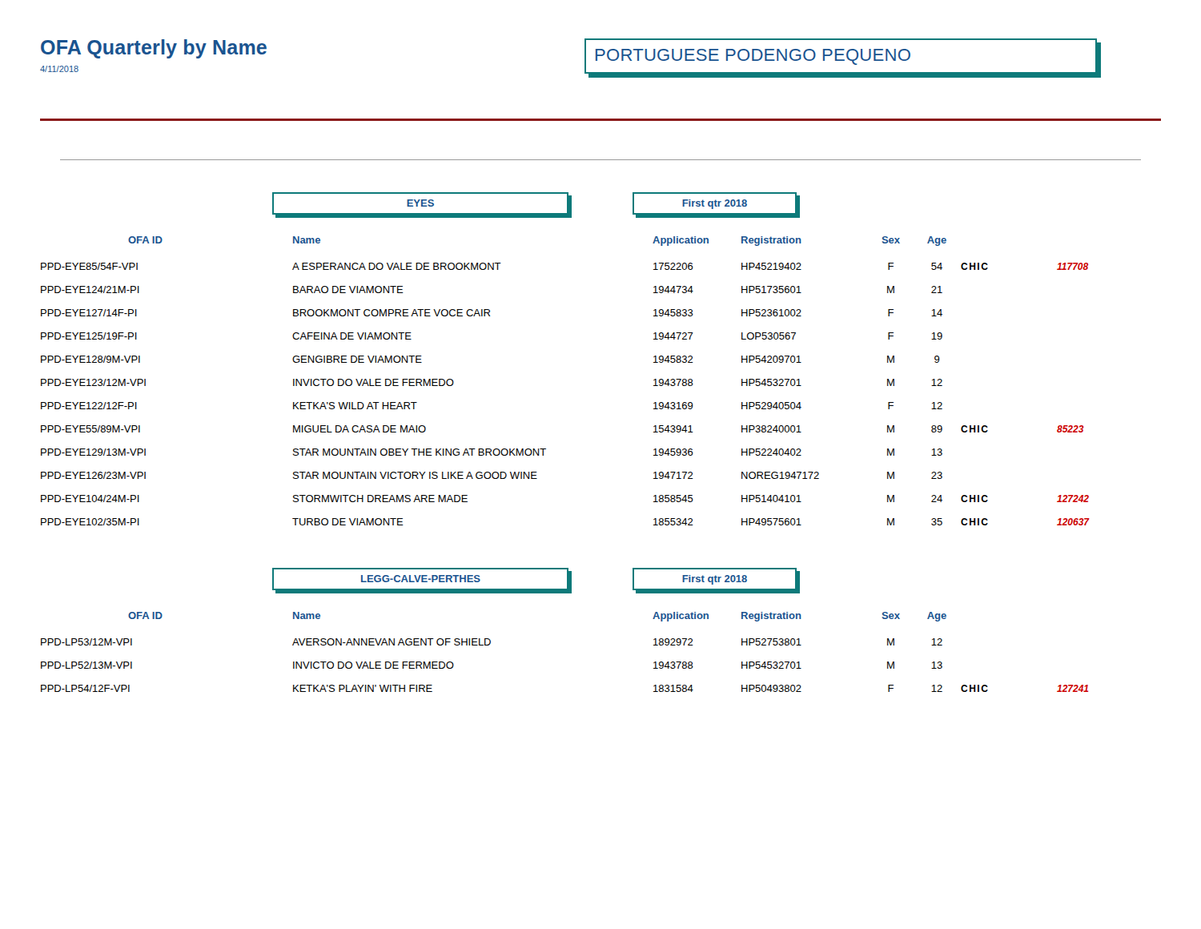OFA Quarterly by Name
4/11/2018
PORTUGUESE PODENGO PEQUENO
EYES
First qtr 2018
| OFA ID | Name | Application | Registration | Sex | Age | | |
| --- | --- | --- | --- | --- | --- | --- | --- |
| PPD-EYE85/54F-VPI | A ESPERANCA DO VALE DE BROOKMONT | 1752206 | HP45219402 | F | 54 | CHIC | 117708 |
| PPD-EYE124/21M-PI | BARAO DE VIAMONTE | 1944734 | HP51735601 | M | 21 | | |
| PPD-EYE127/14F-PI | BROOKMONT COMPRE ATE VOCE CAIR | 1945833 | HP52361002 | F | 14 | | |
| PPD-EYE125/19F-PI | CAFEINA DE VIAMONTE | 1944727 | LOP530567 | F | 19 | | |
| PPD-EYE128/9M-VPI | GENGIBRE DE VIAMONTE | 1945832 | HP54209701 | M | 9 | | |
| PPD-EYE123/12M-VPI | INVICTO DO VALE DE FERMEDO | 1943788 | HP54532701 | M | 12 | | |
| PPD-EYE122/12F-PI | KETKA'S WILD AT HEART | 1943169 | HP52940504 | F | 12 | | |
| PPD-EYE55/89M-VPI | MIGUEL DA CASA DE MAIO | 1543941 | HP38240001 | M | 89 | CHIC | 85223 |
| PPD-EYE129/13M-VPI | STAR MOUNTAIN OBEY THE KING AT BROOKMONT | 1945936 | HP52240402 | M | 13 | | |
| PPD-EYE126/23M-VPI | STAR MOUNTAIN VICTORY IS LIKE A GOOD WINE | 1947172 | NOREG1947172 | M | 23 | | |
| PPD-EYE104/24M-PI | STORMWITCH DREAMS ARE MADE | 1858545 | HP51404101 | M | 24 | CHIC | 127242 |
| PPD-EYE102/35M-PI | TURBO DE VIAMONTE | 1855342 | HP49575601 | M | 35 | CHIC | 120637 |
LEGG-CALVE-PERTHES
First qtr 2018
| OFA ID | Name | Application | Registration | Sex | Age | | |
| --- | --- | --- | --- | --- | --- | --- | --- |
| PPD-LP53/12M-VPI | AVERSON-ANNEVAN AGENT OF SHIELD | 1892972 | HP52753801 | M | 12 | | |
| PPD-LP52/13M-VPI | INVICTO DO VALE DE FERMEDO | 1943788 | HP54532701 | M | 13 | | |
| PPD-LP54/12F-VPI | KETKA'S PLAYIN' WITH FIRE | 1831584 | HP50493802 | F | 12 | CHIC | 127241 |